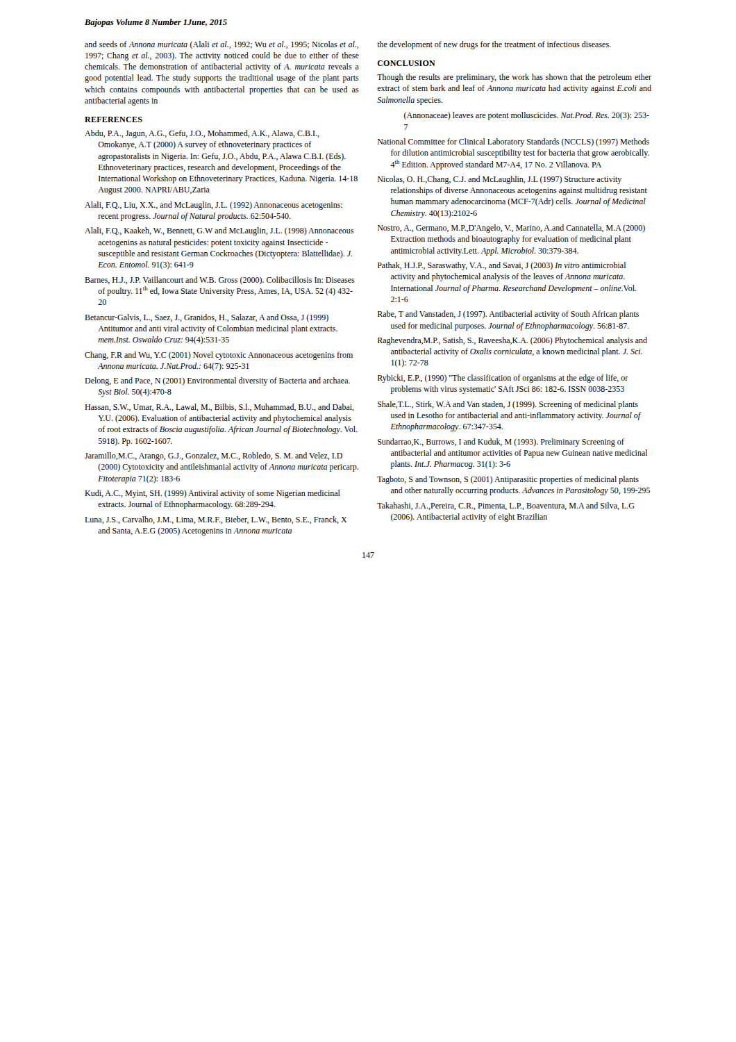Bajopas Volume 8 Number 1June, 2015
and seeds of Annona muricata (Alali et al., 1992; Wu et al., 1995; Nicolas et al., 1997; Chang et al., 2003). The activity noticed could be due to either of these chemicals. The demonstration of antibacterial activity of A. muricata reveals a good potential lead. The study supports the traditional usage of the plant parts which contains compounds with antibacterial properties that can be used as antibacterial agents in
References
Abdu, P.A., Jagun, A.G., Gefu, J.O., Mohammed, A.K., Alawa, C.B.I., Omokanye, A.T (2000) A survey of ethnoveterinary practices of agropastoralists in Nigeria. In: Gefu, J.O., Abdu, P.A., Alawa C.B.I. (Eds). Ethnoveterinary practices, research and development, Proceedings of the International Workshop on Ethnoveterinary Practices, Kaduna. Nigeria. 14-18 August 2000. NAPRI/ABU,Zaria
Alali, F.Q., Liu, X.X., and McLauglin, J.L. (1992) Annonaceous acetogenins: recent progress. Journal of Natural products. 62:504-540.
Alali, F.Q., Kaakeh, W., Bennett, G.W and McLauglin, J.L. (1998) Annonaceous acetogenins as natural pesticides: potent toxicity against Insecticide - susceptible and resistant German Cockroaches (Dictyoptera: Blattellidae). J. Econ. Entomol. 91(3): 641-9
Barnes, H.J., J.P. Vaillancourt and W.B. Gross (2000). Colibacillosis In: Diseases of poultry. 11th ed, Iowa State University Press, Ames, IA, USA. 52 (4) 432-20
Betancur-Galvis, L., Saez, J., Granidos, H., Salazar, A and Ossa, J (1999) Antitumor and anti viral activity of Colombian medicinal plant extracts. mem.Inst. Oswaldo Cruz: 94(4):531-35
Chang, F.R and Wu, Y.C (2001) Novel cytotoxic Annonaceous acetogenins from Annona muricata. J.Nat.Prod.: 64(7): 925-31
Delong, E and Pace, N (2001) Environmental diversity of Bacteria and archaea. Syst Biol. 50(4):470-8
Hassan, S.W., Umar, R.A., Lawal, M., Bilbis, S.l., Muhammad, B.U., and Dabai, Y.U. (2006). Evaluation of antibacterial activity and phytochemical analysis of root extracts of Boscia augustifolia. African Journal of Biotechnology. Vol. 5918). Pp. 1602-1607.
Jaramillo,M.C., Arango, G.J., Gonzalez, M.C., Robledo, S. M. and Velez, I.D (2000) Cytotoxicity and antileishmanial activity of Annona muricata pericarp. Fitoterapia 71(2): 183-6
Kudi, A.C., Myint, SH. (1999) Antiviral activity of some Nigerian medicinal extracts. Journal of Ethnopharmacology. 68:289-294.
Luna, J.S., Carvalho, J.M., Lima, M.R.F., Bieber, L.W., Bento, S.E., Franck, X and Santa, A.E.G (2005) Acetogenins in Annona muricata
the development of new drugs for the treatment of infectious diseases.
Conclusion
Though the results are preliminary, the work has shown that the petroleum ether extract of stem bark and leaf of Annona muricata had activity against E.coli and Salmonella species.
(Annonaceae) leaves are potent molluscicides. Nat.Prod. Res. 20(3): 253-7
National Committee for Clinical Laboratory Standards (NCCLS) (1997) Methods for dilution antimicrobial susceptibility test for bacteria that grow aerobically. 4th Edition. Approved standard M7-A4, 17 No. 2 Villanova. PA
Nicolas, O. H.,Chang, C.J. and McLaughlin, J.L (1997) Structure activity relationships of diverse Annonaceous acetogenins against multidrug resistant human mammary adenocarcinoma (MCF-7(Adr) cells. Journal of Medicinal Chemistry. 40(13):2102-6
Nostro, A., Germano, M.P.,D'Angelo, V., Marino, A.and Cannatella, M.A (2000) Extraction methods and bioautography for evaluation of medicinal plant antimicrobial activity.Lett. Appl. Microbiol. 30:379-384.
Pathak, H.J.P., Saraswathy, V.A., and Savai, J (2003) In vitro antimicrobial activity and phytochemical analysis of the leaves of Annona muricata. International Journal of Pharma. Researchand Development – online.Vol. 2:1-6
Rabe, T and Vanstaden, J (1997). Antibacterial activity of South African plants used for medicinal purposes. Journal of Ethnopharmacology. 56:81-87.
Raghevendra,M.P., Satish, S., Raveesha,K.A. (2006) Phytochemical analysis and antibacterial activity of Oxalis corniculata, a known medicinal plant. J. Sci. 1(1): 72-78
Rybicki, E.P., (1990) "The classification of organisms at the edge of life, or problems with virus systematic' SAft JSci 86: 182-6. ISSN 0038-2353
Shale,T.L., Stirk, W.A and Van staden, J (1999). Screening of medicinal plants used in Lesotho for antibacterial and anti-inflammatory activity. Journal of Ethnopharmacology. 67:347-354.
Sundarrao,K., Burrows, I and Kuduk, M (1993). Preliminary Screening of antibacterial and antitumor activities of Papua new Guinean native medicinal plants. Int.J. Pharmacog. 31(1): 3-6
Tagboto, S and Townson, S (2001) Antiparasitic properties of medicinal plants and other naturally occurring products. Advances in Parasitology 50, 199-295
Takahashi, J.A.,Pereira, C.R., Pimenta, L.P., Boaventura, M.A and Silva, L.G (2006). Antibacterial activity of eight Brazilian
147